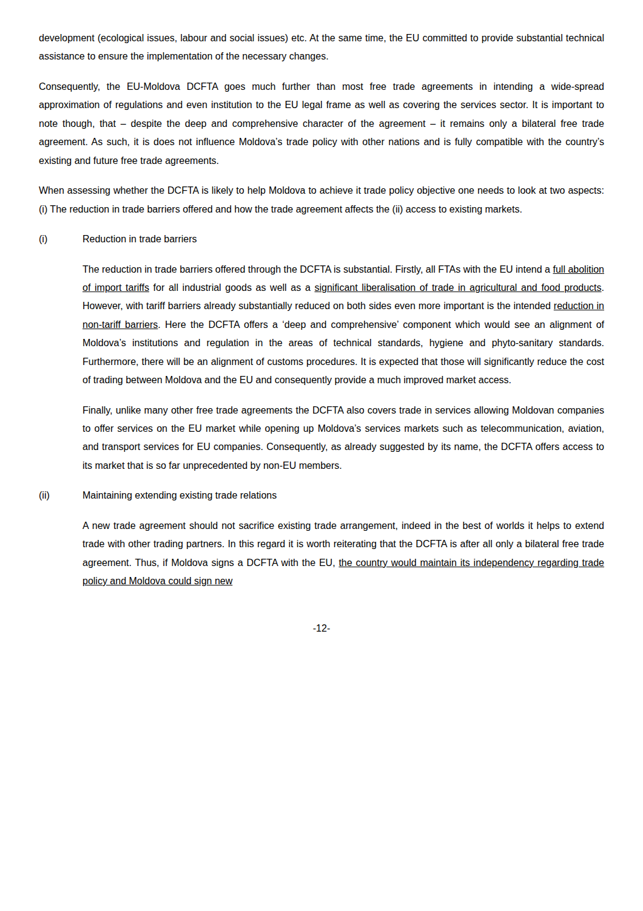development (ecological issues, labour and social issues) etc. At the same time, the EU committed to provide substantial technical assistance to ensure the implementation of the necessary changes.
Consequently, the EU-Moldova DCFTA goes much further than most free trade agreements in intending a wide-spread approximation of regulations and even institution to the EU legal frame as well as covering the services sector. It is important to note though, that – despite the deep and comprehensive character of the agreement – it remains only a bilateral free trade agreement. As such, it is does not influence Moldova’s trade policy with other nations and is fully compatible with the country’s existing and future free trade agreements.
When assessing whether the DCFTA is likely to help Moldova to achieve it trade policy objective one needs to look at two aspects: (i) The reduction in trade barriers offered and how the trade agreement affects the (ii) access to existing markets.
(i)
Reduction in trade barriers
The reduction in trade barriers offered through the DCFTA is substantial. Firstly, all FTAs with the EU intend a full abolition of import tariffs for all industrial goods as well as a significant liberalisation of trade in agricultural and food products. However, with tariff barriers already substantially reduced on both sides even more important is the intended reduction in non-tariff barriers. Here the DCFTA offers a ‘deep and comprehensive’ component which would see an alignment of Moldova’s institutions and regulation in the areas of technical standards, hygiene and phyto-sanitary standards. Furthermore, there will be an alignment of customs procedures. It is expected that those will significantly reduce the cost of trading between Moldova and the EU and consequently provide a much improved market access.
Finally, unlike many other free trade agreements the DCFTA also covers trade in services allowing Moldovan companies to offer services on the EU market while opening up Moldova’s services markets such as telecommunication, aviation, and transport services for EU companies. Consequently, as already suggested by its name, the DCFTA offers access to its market that is so far unprecedented by non-EU members.
(ii)
Maintaining extending existing trade relations
A new trade agreement should not sacrifice existing trade arrangement, indeed in the best of worlds it helps to extend trade with other trading partners. In this regard it is worth reiterating that the DCFTA is after all only a bilateral free trade agreement. Thus, if Moldova signs a DCFTA with the EU, the country would maintain its independency regarding trade policy and Moldova could sign new
-12-